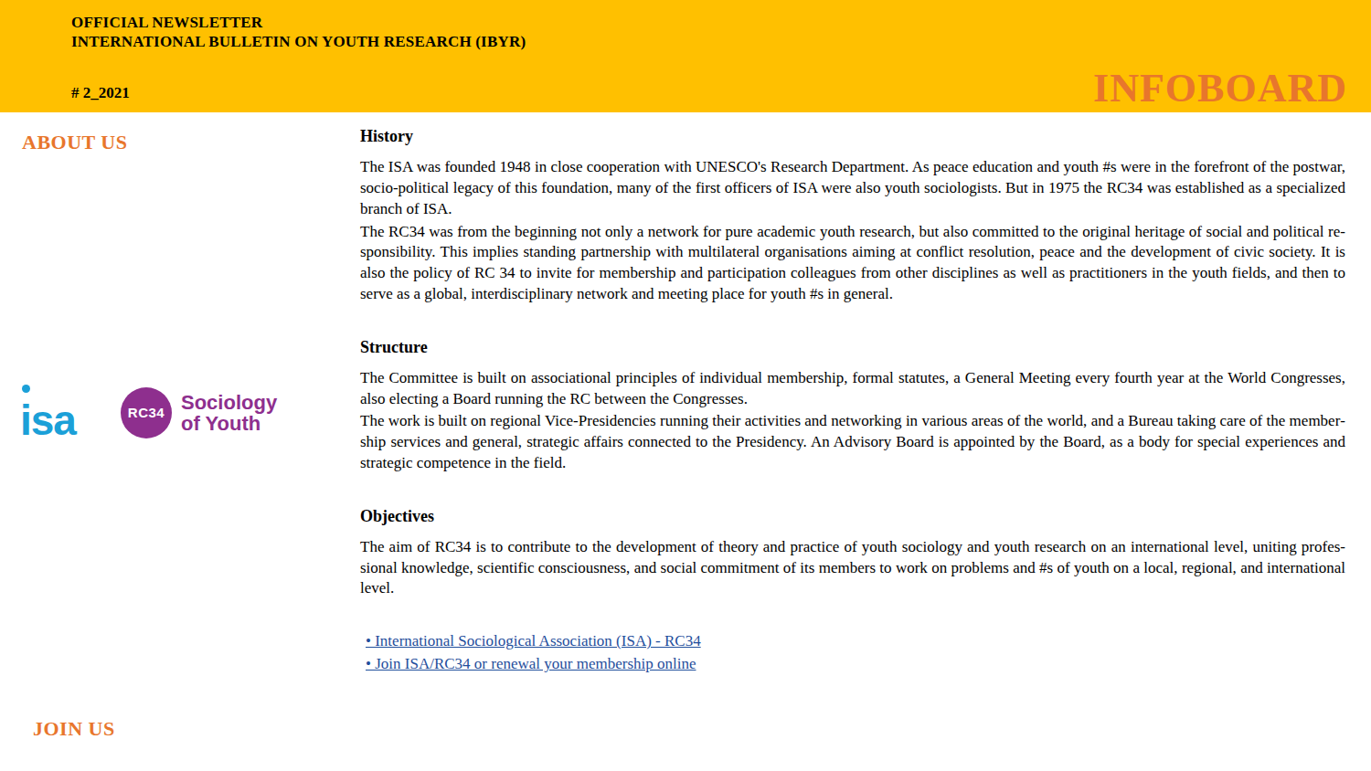Official Newsletter
International Bulletin on Youth Research (IBYR)
# 2_2021
INFOBOARD
ABOUT US
isa
RC34
Sociology
of Youth
JOIN US
History
The ISA was founded 1948 in close cooperation with UNESCO's Research Department. As peace education and youth #s were in the forefront of the postwar, socio-political legacy of this foundation, many of the first officers of ISA were also youth sociologists. But in 1975 the RC34 was established as a specialized branch of ISA.
The RC34 was from the beginning not only a network for pure academic youth research, but also committed to the original heritage of social and political responsibility. This implies standing partnership with multilateral organisations aiming at conflict resolution, peace and the development of civic society. It is also the policy of RC 34 to invite for membership and participation colleagues from other disciplines as well as practitioners in the youth fields, and then to serve as a global, interdisciplinary network and meeting place for youth #s in general.
Structure
The Committee is built on associational principles of individual membership, formal statutes, a General Meeting every fourth year at the World Congresses, also electing a Board running the RC between the Congresses.
The work is built on regional Vice-Presidencies running their activities and networking in various areas of the world, and a Bureau taking care of the membership services and general, strategic affairs connected to the Presidency. An Advisory Board is appointed by the Board, as a body for special experiences and strategic competence in the field.
Objectives
The aim of RC34 is to contribute to the development of theory and practice of youth sociology and youth research on an international level, uniting professional knowledge, scientific consciousness, and social commitment of its members to work on problems and #s of youth on a local, regional, and international level.
• International Sociological Association (ISA) - RC34 • Join ISA/RC34 or renewal your membership online